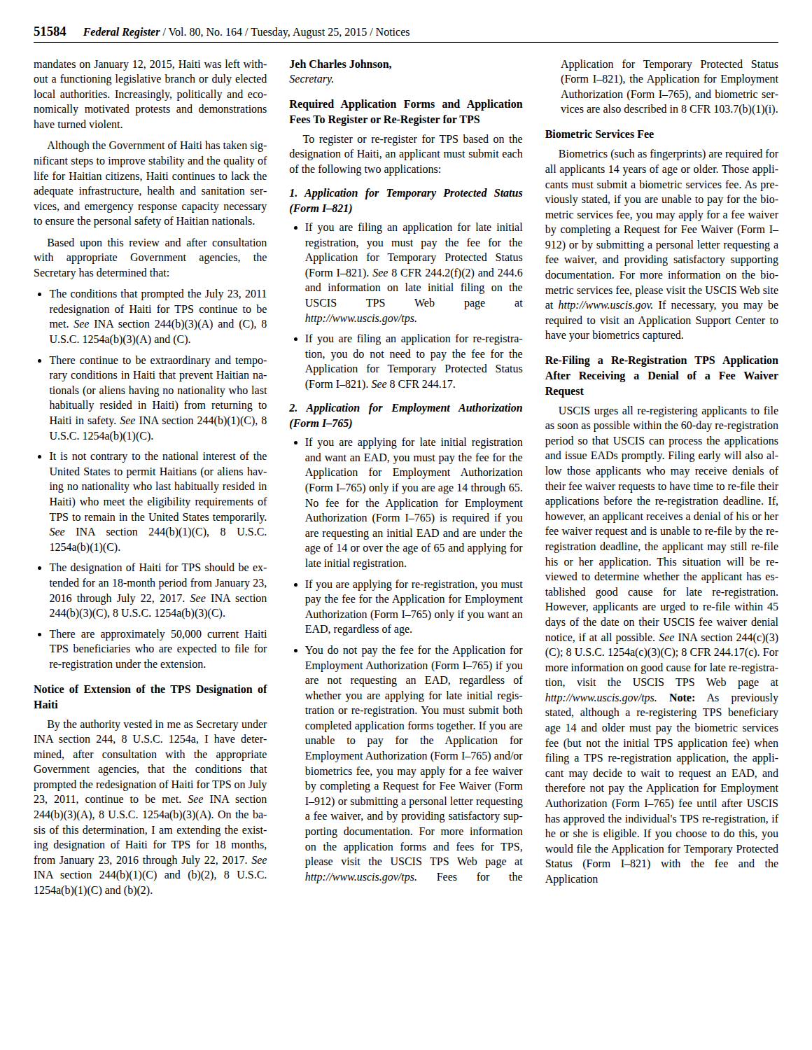51584 Federal Register / Vol. 80, No. 164 / Tuesday, August 25, 2015 / Notices
mandates on January 12, 2015, Haiti was left without a functioning legislative branch or duly elected local authorities. Increasingly, politically and economically motivated protests and demonstrations have turned violent.
Although the Government of Haiti has taken significant steps to improve stability and the quality of life for Haitian citizens, Haiti continues to lack the adequate infrastructure, health and sanitation services, and emergency response capacity necessary to ensure the personal safety of Haitian nationals.
Based upon this review and after consultation with appropriate Government agencies, the Secretary has determined that:
The conditions that prompted the July 23, 2011 redesignation of Haiti for TPS continue to be met. See INA section 244(b)(3)(A) and (C), 8 U.S.C. 1254a(b)(3)(A) and (C).
There continue to be extraordinary and temporary conditions in Haiti that prevent Haitian nationals (or aliens having no nationality who last habitually resided in Haiti) from returning to Haiti in safety. See INA section 244(b)(1)(C), 8 U.S.C. 1254a(b)(1)(C).
It is not contrary to the national interest of the United States to permit Haitians (or aliens having no nationality who last habitually resided in Haiti) who meet the eligibility requirements of TPS to remain in the United States temporarily. See INA section 244(b)(1)(C), 8 U.S.C. 1254a(b)(1)(C).
The designation of Haiti for TPS should be extended for an 18-month period from January 23, 2016 through July 22, 2017. See INA section 244(b)(3)(C), 8 U.S.C. 1254a(b)(3)(C).
There are approximately 50,000 current Haiti TPS beneficiaries who are expected to file for re-registration under the extension.
Notice of Extension of the TPS Designation of Haiti
By the authority vested in me as Secretary under INA section 244, 8 U.S.C. 1254a, I have determined, after consultation with the appropriate Government agencies, that the conditions that prompted the redesignation of Haiti for TPS on July 23, 2011, continue to be met. See INA section 244(b)(3)(A), 8 U.S.C. 1254a(b)(3)(A). On the basis of this determination, I am extending the existing designation of Haiti for TPS for 18 months, from January 23, 2016 through July 22, 2017. See INA section 244(b)(1)(C) and (b)(2), 8 U.S.C. 1254a(b)(1)(C) and (b)(2).
Jeh Charles Johnson,
Secretary.
Required Application Forms and Application Fees To Register or Re-Register for TPS
To register or re-register for TPS based on the designation of Haiti, an applicant must submit each of the following two applications:
1. Application for Temporary Protected Status (Form I–821)
If you are filing an application for late initial registration, you must pay the fee for the Application for Temporary Protected Status (Form I–821). See 8 CFR 244.2(f)(2) and 244.6 and information on late initial filing on the USCIS TPS Web page at http://www.uscis.gov/tps.
If you are filing an application for re-registration, you do not need to pay the fee for the Application for Temporary Protected Status (Form I–821). See 8 CFR 244.17.
2. Application for Employment Authorization (Form I–765)
If you are applying for late initial registration and want an EAD, you must pay the fee for the Application for Employment Authorization (Form I–765) only if you are age 14 through 65. No fee for the Application for Employment Authorization (Form I–765) is required if you are requesting an initial EAD and are under the age of 14 or over the age of 65 and applying for late initial registration.
If you are applying for re-registration, you must pay the fee for the Application for Employment Authorization (Form I–765) only if you want an EAD, regardless of age.
You do not pay the fee for the Application for Employment Authorization (Form I–765) if you are not requesting an EAD, regardless of whether you are applying for late initial registration or re-registration. You must submit both completed application forms together. If you are unable to pay for the Application for Employment Authorization (Form I–765) and/or biometrics fee, you may apply for a fee waiver by completing a Request for Fee Waiver (Form I–912) or submitting a personal letter requesting a fee waiver, and by providing satisfactory supporting documentation. For more information on the application forms and fees for TPS, please visit the USCIS TPS Web page at http://www.uscis.gov/tps. Fees for the Application for Temporary Protected Status (Form I–821), the Application for Employment Authorization (Form I–765), and biometric services are also described in 8 CFR 103.7(b)(1)(i).
Biometric Services Fee
Biometrics (such as fingerprints) are required for all applicants 14 years of age or older. Those applicants must submit a biometric services fee. As previously stated, if you are unable to pay for the biometric services fee, you may apply for a fee waiver by completing a Request for Fee Waiver (Form I–912) or by submitting a personal letter requesting a fee waiver, and providing satisfactory supporting documentation. For more information on the biometric services fee, please visit the USCIS Web site at http://www.uscis.gov. If necessary, you may be required to visit an Application Support Center to have your biometrics captured.
Re-Filing a Re-Registration TPS Application After Receiving a Denial of a Fee Waiver Request
USCIS urges all re-registering applicants to file as soon as possible within the 60-day re-registration period so that USCIS can process the applications and issue EADs promptly. Filing early will also allow those applicants who may receive denials of their fee waiver requests to have time to re-file their applications before the re-registration deadline. If, however, an applicant receives a denial of his or her fee waiver request and is unable to re-file by the re-registration deadline, the applicant may still re-file his or her application. This situation will be reviewed to determine whether the applicant has established good cause for late re-registration. However, applicants are urged to re-file within 45 days of the date on their USCIS fee waiver denial notice, if at all possible. See INA section 244(c)(3)(C); 8 U.S.C. 1254a(c)(3)(C); 8 CFR 244.17(c). For more information on good cause for late re-registration, visit the USCIS TPS Web page at http://www.uscis.gov/tps. Note: As previously stated, although a re-registering TPS beneficiary age 14 and older must pay the biometric services fee (but not the initial TPS application fee) when filing a TPS re-registration application, the applicant may decide to wait to request an EAD, and therefore not pay the Application for Employment Authorization (Form I–765) fee until after USCIS has approved the individual's TPS re-registration, if he or she is eligible. If you choose to do this, you would file the Application for Temporary Protected Status (Form I–821) with the fee and the Application